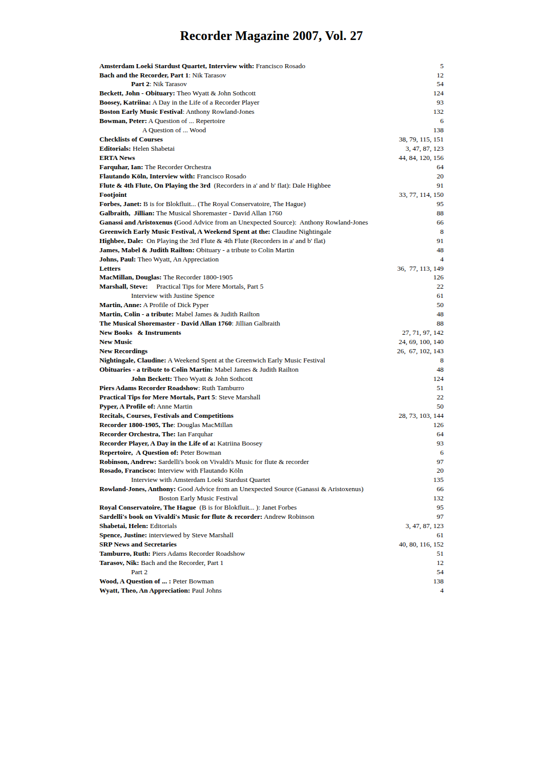Recorder Magazine 2007, Vol. 27
| Amsterdam Loeki Stardust Quartet, Interview with: Francisco Rosado | 5 |
| Bach and the Recorder, Part 1 : Nik Tarasov | 12 |
| Part 2 : Nik Tarasov | 54 |
| Beckett, John - Obituary: Theo Wyatt & John Sothcott | 124 |
| Boosey, Katriina: A Day in the Life of a Recorder Player | 93 |
| Boston Early Music Festival : Anthony Rowland-Jones | 132 |
| Bowman, Peter: A Question of ... Repertoire | 6 |
| A Question of ... Wood | 138 |
| Checklists of Courses | 38, 79, 115, 151 |
| Editorials: Helen Shabetai | 3, 47, 87, 123 |
| ERTA News | 44, 84, 120, 156 |
| Farquhar, Ian: The Recorder Orchestra | 64 |
| Flautando Köln, Interview with: Francisco Rosado | 20 |
| Flute & 4th Flute, On Playing the 3rd (Recorders in a' and b' flat): Dale Highbee | 91 |
| Footjoint | 33, 77, 114, 150 |
| Forbes, Janet: B is for Blokfluit... (The Royal Conservatoire, The Hague) | 95 |
| Galbraith, Jillian: The Musical Shoremaster - David Allan 1760 | 88 |
| Ganassi and Aristoxenus ( Good Advice from an Unexpected Source): Anthony Rowland-Jones | 66 |
| Greenwich Early Music Festival, A Weekend Spent at the: Claudine Nightingale | 8 |
| Highbee, Dale: On Playing the 3rd Flute & 4th Flute (Recorders in a' and b' flat) | 91 |
| James, Mabel & Judith Railton: Obituary - a tribute to Colin Martin | 48 |
| Johns, Paul: Theo Wyatt, An Appreciation | 4 |
| Letters | 36, 77, 113, 149 |
| MacMillan, Douglas: The Recorder 1800-1905 | 126 |
| Marshall, Steve: Practical Tips for Mere Mortals, Part 5 | 22 |
| Interview with Justine Spence | 61 |
| Martin, Anne: A Profile of Dick Pyper | 50 |
| Martin, Colin - a tribute: Mabel James & Judith Railton | 48 |
| The Musical Shoremaster - David Allan 1760 : Jillian Galbraith | 88 |
| New Books & Instruments | 27, 71, 97, 142 |
| New Music | 24, 69, 100, 140 |
| New Recordings | 26, 67, 102, 143 |
| Nightingale, Claudine: A Weekend Spent at the Greenwich Early Music Festival | 8 |
| Obituaries - a tribute to Colin Martin: Mabel James & Judith Railton | 48 |
| John Beckett: Theo Wyatt & John Sothcott | 124 |
| Piers Adams Recorder Roadshow : Ruth Tamburro | 51 |
| Practical Tips for Mere Mortals, Part 5 : Steve Marshall | 22 |
| Pyper, A Profile of: Anne Martin | 50 |
| Recitals, Courses, Festivals and Competitions | 28, 73, 103, 144 |
| Recorder 1800-1905, The : Douglas MacMillan | 126 |
| Recorder Orchestra, The: Ian Farquhar | 64 |
| Recorder Player, A Day in the Life of a: Katriina Boosey | 93 |
| Repertoire, A Question of: Peter Bowman | 6 |
| Robinson, Andrew: Sardelli's book on Vivaldi's Music for flute & recorder | 97 |
| Rosado, Francisco: Interview with Flautando Köln | 20 |
| Interview with Amsterdam Loeki Stardust Quartet | 135 |
| Rowland-Jones, Anthony: Good Advice from an Unexpected Source (Ganassi & Aristoxenus) | 66 |
| Boston Early Music Festival | 132 |
| Royal Conservatoire, The Hague (B is for Blokfluit... ): Janet Forbes | 95 |
| Sardelli's book on Vivaldi's Music for flute & recorder: Andrew Robinson | 97 |
| Shabetai, Helen: Editorials | 3, 47, 87, 123 |
| Spence, Justine: interviewed by Steve Marshall | 61 |
| SRP News and Secretaries | 40, 80, 116, 152 |
| Tamburro, Ruth: Piers Adams Recorder Roadshow | 51 |
| Tarasov, Nik: Bach and the Recorder, Part 1 | 12 |
| Part 2 | 54 |
| Wood, A Question of ... : Peter Bowman | 138 |
| Wyatt, Theo, An Appreciation: Paul Johns | 4 |